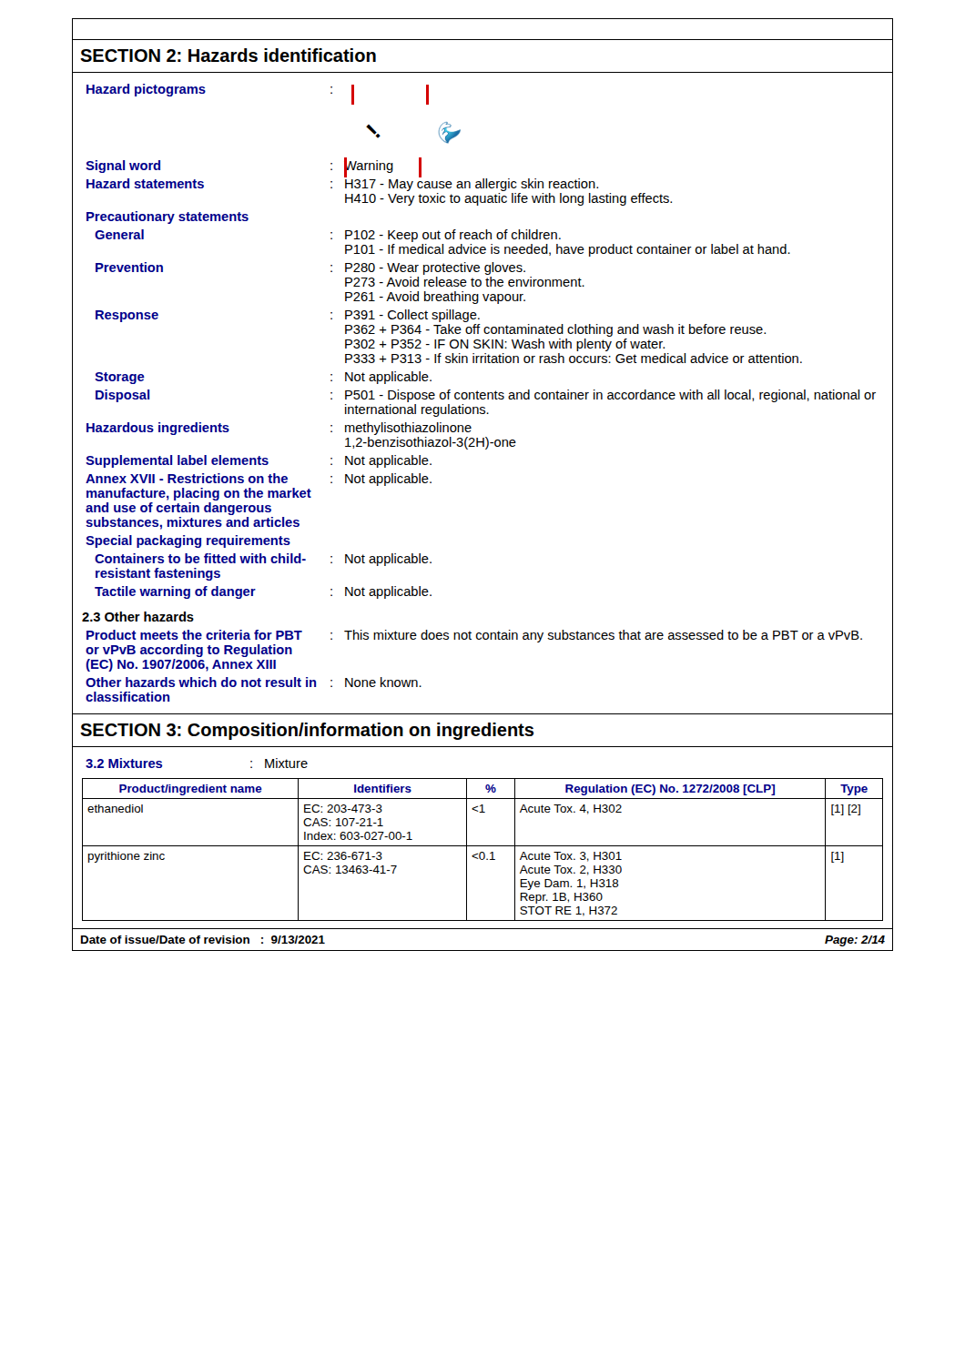SECTION 2: Hazards identification
| Hazard pictograms | : | ! 🌊 |
| Signal word | : | Warning |
| Hazard statements | : | H317 - May cause an allergic skin reaction. H410 - Very toxic to aquatic life with long lasting effects. |
| Precautionary statements | | |
| General | : | P102 - Keep out of reach of children. P101 - If medical advice is needed, have product container or label at hand. |
| Prevention | : | P280 - Wear protective gloves. P273 - Avoid release to the environment. P261 - Avoid breathing vapour. |
| Response | : | P391 - Collect spillage. P362 + P364 - Take off contaminated clothing and wash it before reuse. P302 + P352 - IF ON SKIN: Wash with plenty of water. P333 + P313 - If skin irritation or rash occurs: Get medical advice or attention. |
| Storage | : | Not applicable. |
| Disposal | : | P501 - Dispose of contents and container in accordance with all local, regional, national or international regulations. |
| Hazardous ingredients | : | methylisothiazolinone 1,2-benzisothiazol-3(2H)-one |
| Supplemental label elements | : | Not applicable. |
| Annex XVII - Restrictions on the manufacture, placing on the market and use of certain dangerous substances, mixtures and articles | : | Not applicable. |
| Special packaging requirements | | |
| Containers to be fitted with child-resistant fastenings | : | Not applicable. |
| Tactile warning of danger | : | Not applicable. |
2.3 Other hazards
| Product meets the criteria for PBT or vPvB according to Regulation (EC) No. 1907/2006, Annex XIII | : | This mixture does not contain any substances that are assessed to be a PBT or a vPvB. |
| Other hazards which do not result in classification | : | None known. |
SECTION 3: Composition/information on ingredients
| 3.2 Mixtures | : | Mixture |
| Product/ingredient name | Identifiers | % | Regulation (EC) No. 1272/2008 [CLP] | Type |
| --- | --- | --- | --- | --- |
| ethanediol | EC: 203-473-3 CAS: 107-21-1 Index: 603-027-00-1 | <1 | Acute Tox. 4, H302 | [1] [2] |
| pyrithione zinc | EC: 236-671-3 CAS: 13463-41-7 | <0.1 | Acute Tox. 3, H301 Acute Tox. 2, H330 Eye Dam. 1, H318 Repr. 1B, H360 STOT RE 1, H372 | [1] |
Date of issue/Date of revision : 9/13/2021 Page: 2/14